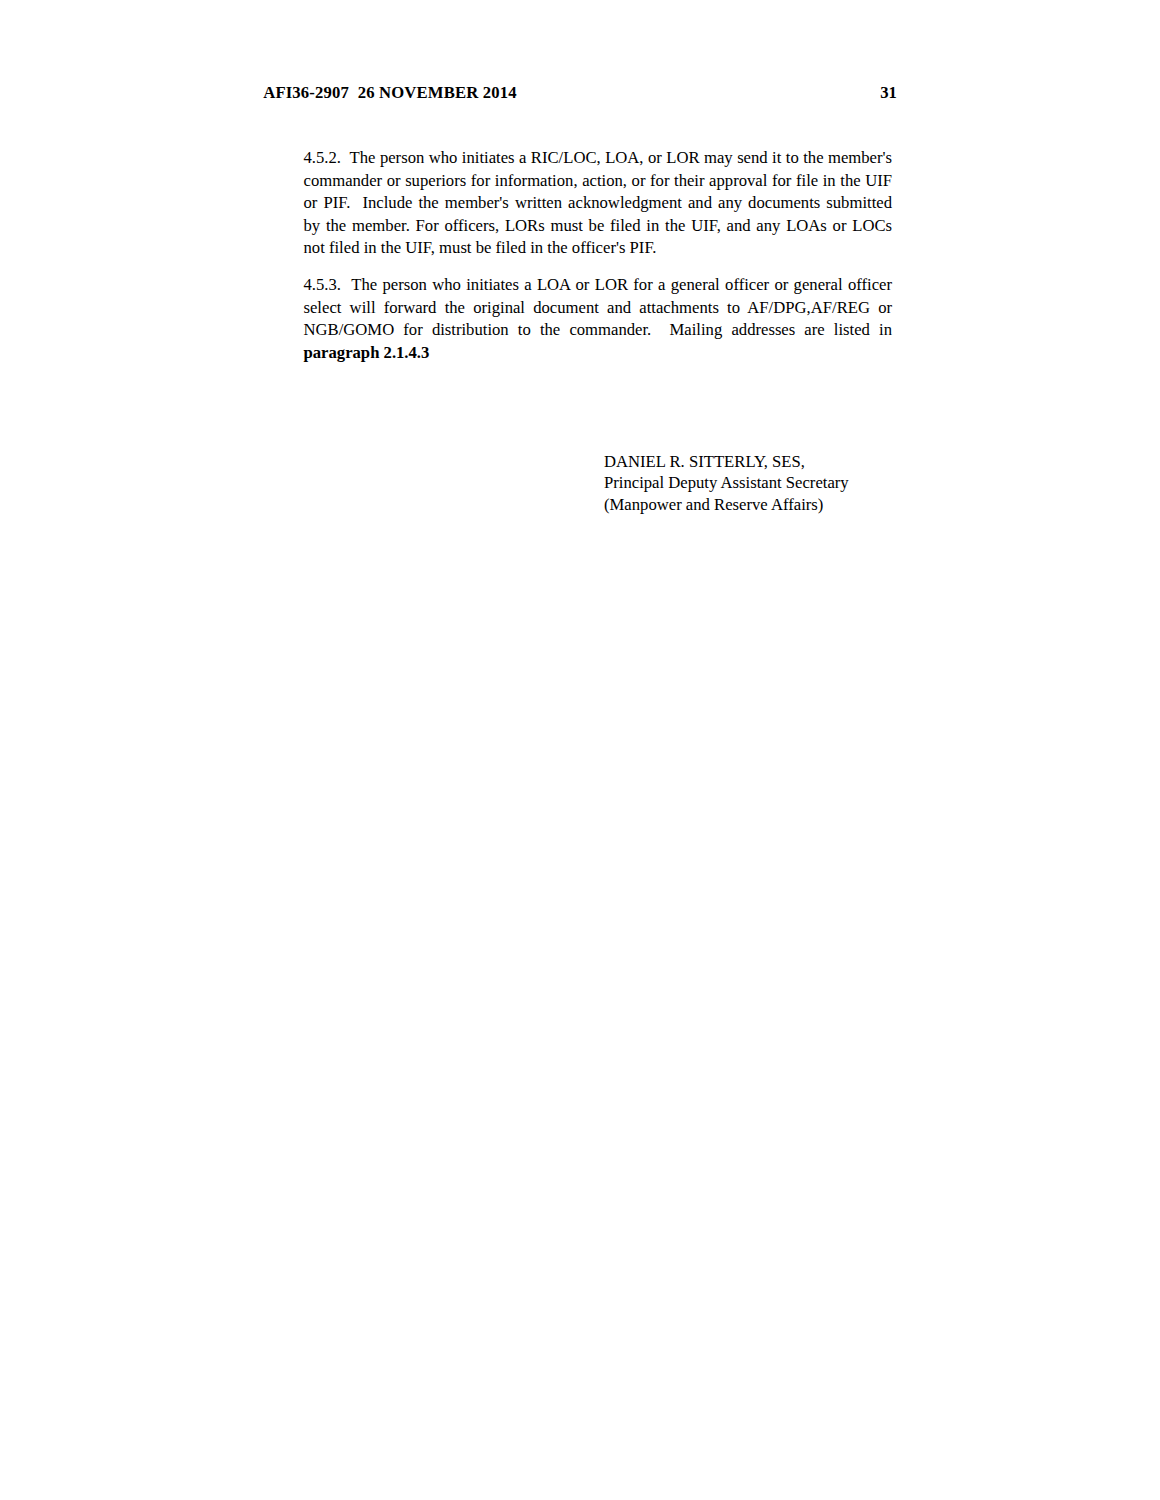AFI36-2907 26 NOVEMBER 2014 31
4.5.2. The person who initiates a RIC/LOC, LOA, or LOR may send it to the member's commander or superiors for information, action, or for their approval for file in the UIF or PIF. Include the member's written acknowledgment and any documents submitted by the member. For officers, LORs must be filed in the UIF, and any LOAs or LOCs not filed in the UIF, must be filed in the officer's PIF.
4.5.3. The person who initiates a LOA or LOR for a general officer or general officer select will forward the original document and attachments to AF/DPG,AF/REG or NGB/GOMO for distribution to the commander. Mailing addresses are listed in paragraph 2.1.4.3
DANIEL R. SITTERLY, SES,
Principal Deputy Assistant Secretary
(Manpower and Reserve Affairs)